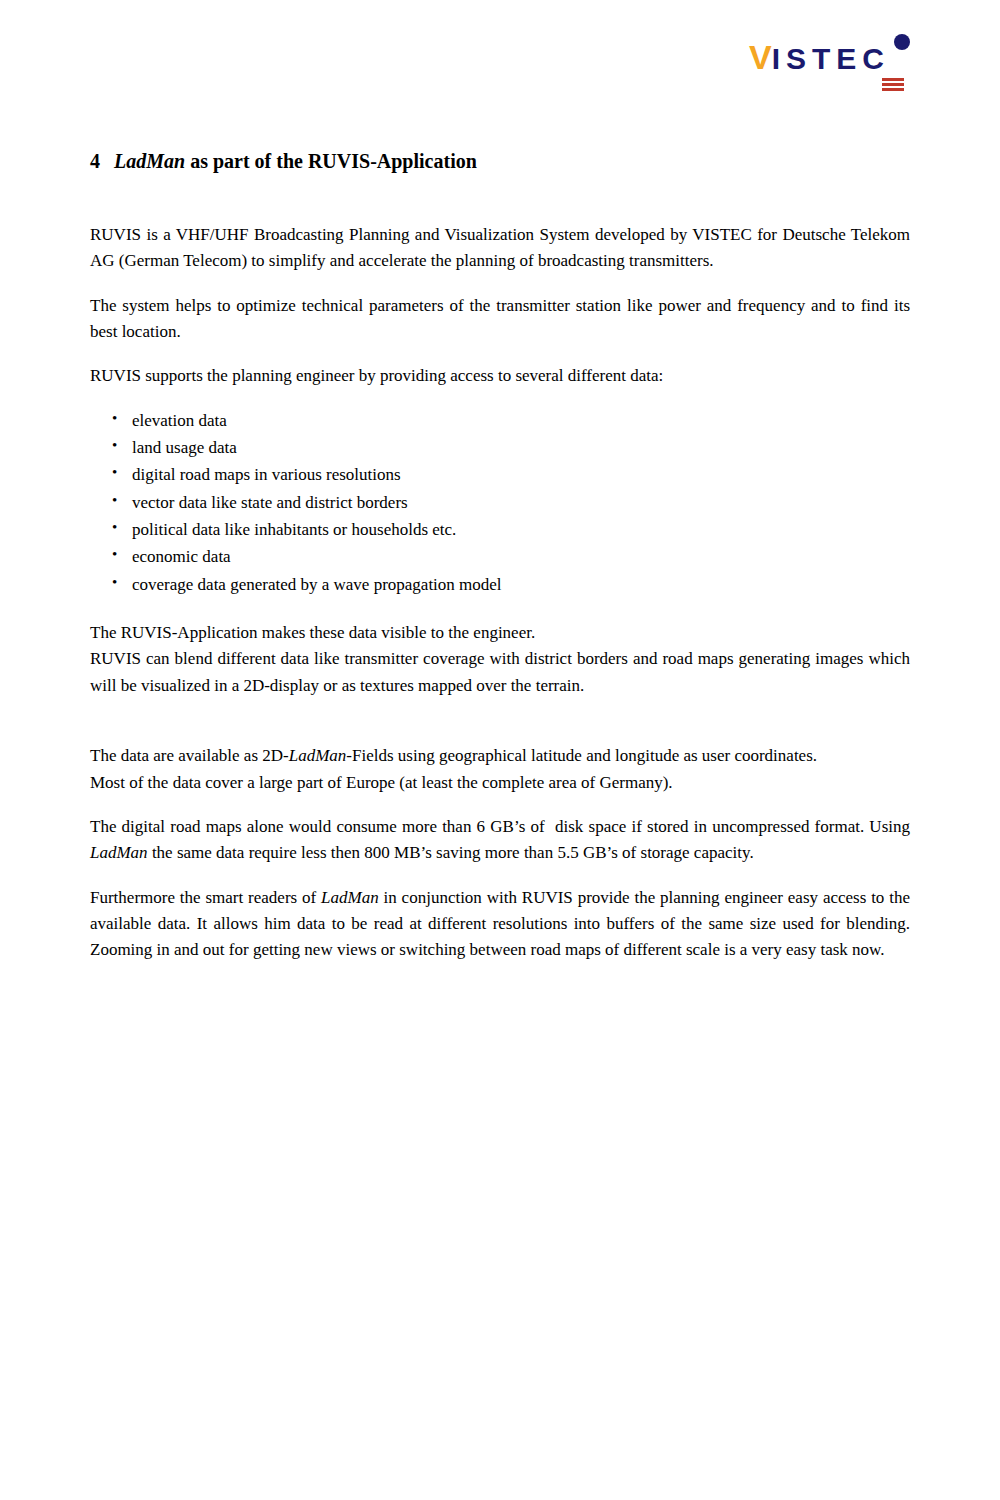VISTEC
4 LadMan as part of the RUVIS-Application
RUVIS is a VHF/UHF Broadcasting Planning and Visualization System developed by VISTEC for Deutsche Telekom AG (German Telecom) to simplify and accelerate the planning of broadcasting transmitters.
The system helps to optimize technical parameters of the transmitter station like power and frequency and to find its best location.
RUVIS supports the planning engineer by providing access to several different data:
elevation data
land usage data
digital road maps in various resolutions
vector data like state and district borders
political data like inhabitants or households etc.
economic data
coverage data generated by a wave propagation model
The RUVIS-Application makes these data visible to the engineer.
RUVIS can blend different data like transmitter coverage with district borders and road maps generating images which will be visualized in a 2D-display or as textures mapped over the terrain.
The data are available as 2D-LadMan-Fields using geographical latitude and longitude as user coordinates.
Most of the data cover a large part of Europe (at least the complete area of Germany).
The digital road maps alone would consume more than 6 GB’s of disk space if stored in uncompressed format. Using LadMan the same data require less then 800 MB’s saving more than 5.5 GB’s of storage capacity.
Furthermore the smart readers of LadMan in conjunction with RUVIS provide the planning engineer easy access to the available data. It allows him data to be read at different resolutions into buffers of the same size used for blending. Zooming in and out for getting new views or switching between road maps of different scale is a very easy task now.